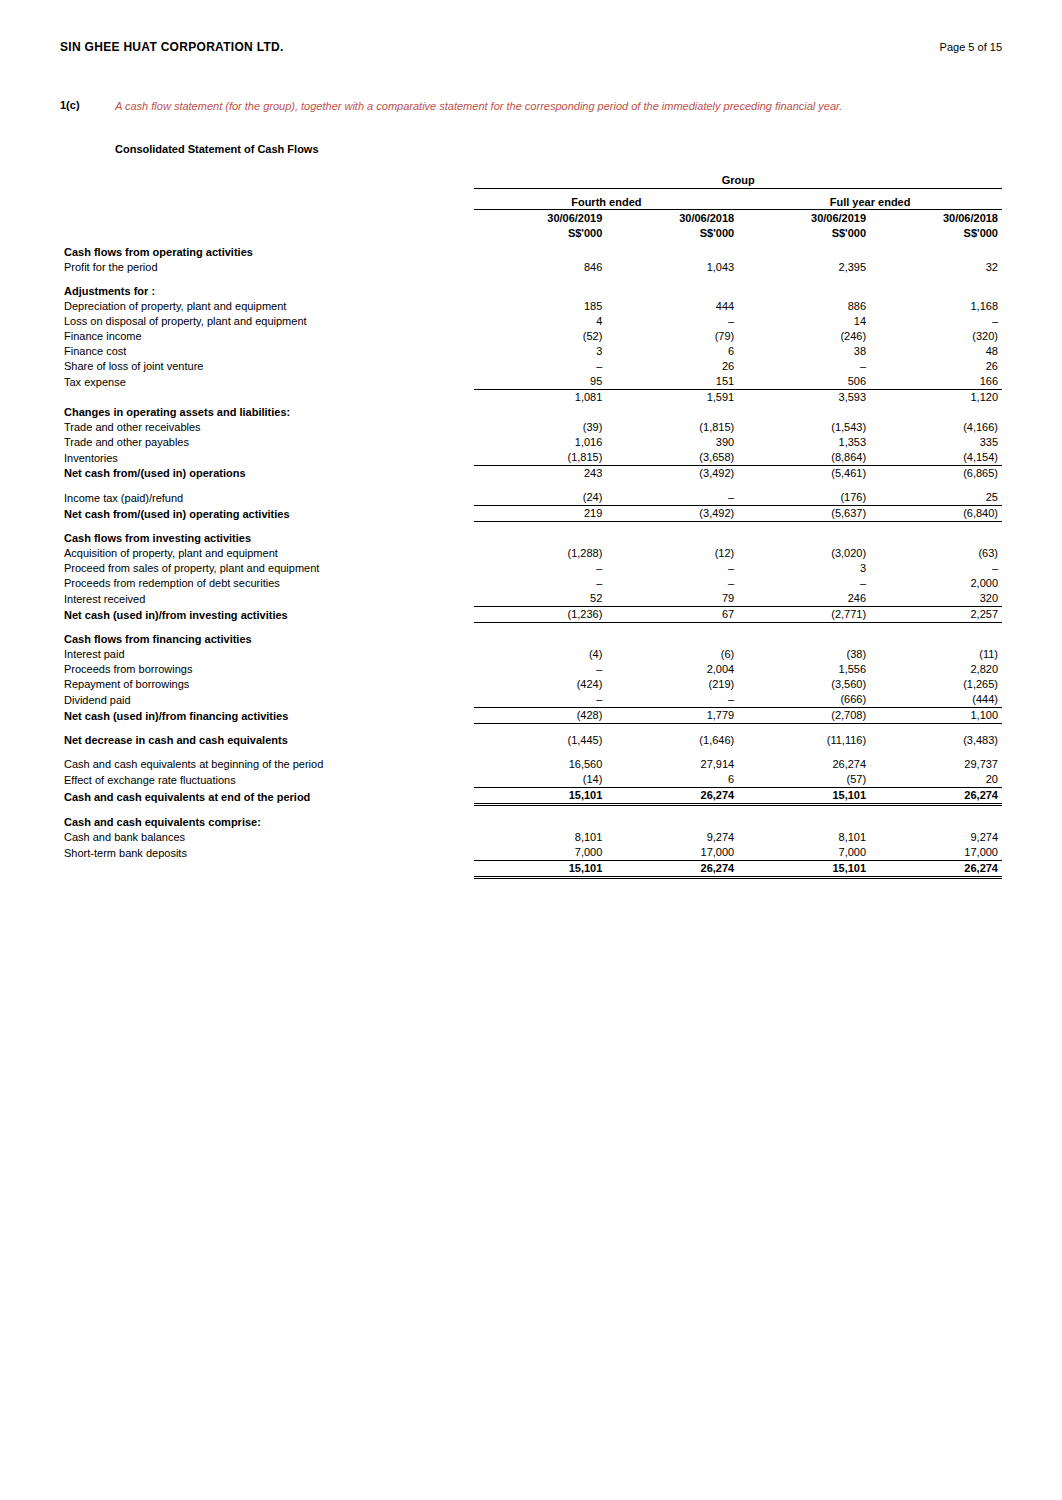SIN GHEE HUAT CORPORATION LTD. Page 5 of 15
1(c)
A cash flow statement (for the group), together with a comparative statement for the corresponding period of the immediately preceding financial year.
Consolidated Statement of Cash Flows
| | Group |
| --- | --- |
| | Fourth ended | Full year ended |
| | 30/06/2019 | 30/06/2018 | 30/06/2019 | 30/06/2018 |
| | S$'000 | S$'000 | S$'000 | S$'000 |
| Cash flows from operating activities | | | | |
| Profit for the period | 846 | 1,043 | 2,395 | 32 |
| Adjustments for : | | | | |
| Depreciation of property, plant and equipment | 185 | 444 | 886 | 1,168 |
| Loss on disposal of property, plant and equipment | 4 | – | 14 | – |
| Finance income | (52) | (79) | (246) | (320) |
| Finance cost | 3 | 6 | 38 | 48 |
| Share of loss of joint venture | – | 26 | – | 26 |
| Tax expense | 95 | 151 | 506 | 166 |
| | 1,081 | 1,591 | 3,593 | 1,120 |
| Changes in operating assets and liabilities: | | | | |
| Trade and other receivables | (39) | (1,815) | (1,543) | (4,166) |
| Trade and other payables | 1,016 | 390 | 1,353 | 335 |
| Inventories | (1,815) | (3,658) | (8,864) | (4,154) |
| Net cash from/(used in) operations | 243 | (3,492) | (5,461) | (6,865) |
| Income tax (paid)/refund | (24) | – | (176) | 25 |
| Net cash from/(used in) operating activities | 219 | (3,492) | (5,637) | (6,840) |
| Cash flows from investing activities | | | | |
| Acquisition of property, plant and equipment | (1,288) | (12) | (3,020) | (63) |
| Proceed from sales of property, plant and equipment | – | – | 3 | – |
| Proceeds from redemption of debt securities | – | – | – | 2,000 |
| Interest received | 52 | 79 | 246 | 320 |
| Net cash (used in)/from investing activities | (1,236) | 67 | (2,771) | 2,257 |
| Cash flows from financing activities | | | | |
| Interest paid | (4) | (6) | (38) | (11) |
| Proceeds from borrowings | – | 2,004 | 1,556 | 2,820 |
| Repayment of borrowings | (424) | (219) | (3,560) | (1,265) |
| Dividend paid | – | – | (666) | (444) |
| Net cash (used in)/from financing activities | (428) | 1,779 | (2,708) | 1,100 |
| Net decrease in cash and cash equivalents | (1,445) | (1,646) | (11,116) | (3,483) |
| Cash and cash equivalents at beginning of the period | 16,560 | 27,914 | 26,274 | 29,737 |
| Effect of exchange rate fluctuations | (14) | 6 | (57) | 20 |
| Cash and cash equivalents at end of the period | 15,101 | 26,274 | 15,101 | 26,274 |
| Cash and cash equivalents comprise: | | | | |
| Cash and bank balances | 8,101 | 9,274 | 8,101 | 9,274 |
| Short-term bank deposits | 7,000 | 17,000 | 7,000 | 17,000 |
| | 15,101 | 26,274 | 15,101 | 26,274 |